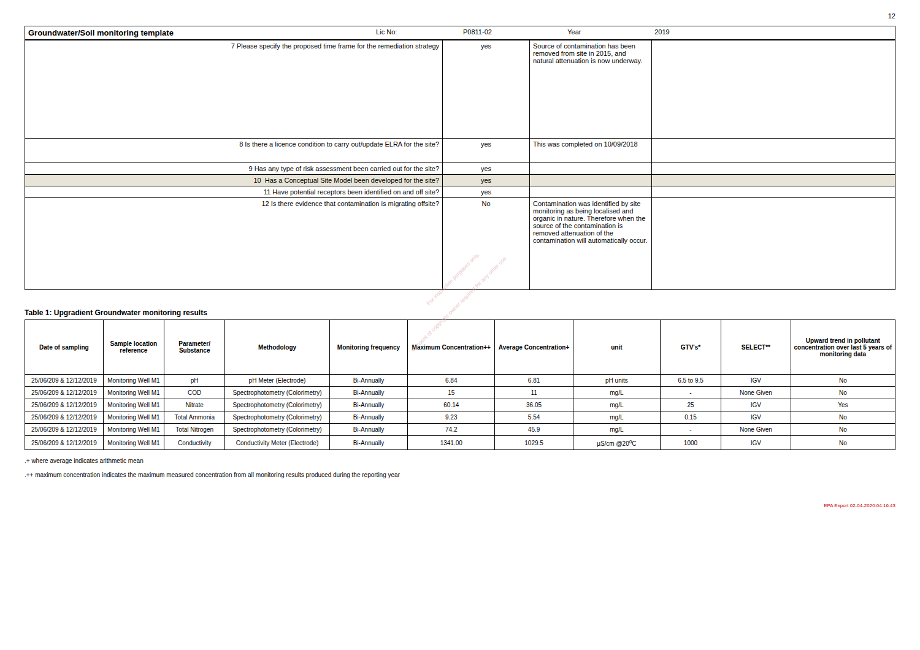12
For inspection purposes only.
Consent of copyright owner required for any other use.
| Groundwater/Soil monitoring template | Lic No: | P0811-02 | Year | 2019 |
| 7 Please specify the proposed time frame for the remediation strategy | yes | Source of contamination has been removed from site in 2015, and natural attenuation is now underway. | |
| 8 Is there a licence condition to carry out/update ELRA for the site? | yes | This was completed on 10/09/2018 | |
| 9 Has any type of risk assessment been carried out for the site? | yes | | |
| 10 Has a Conceptual Site Model been developed for the site? | yes | | |
| 11 Have potential receptors been identified on and off site? | yes | | |
| 12 Is there evidence that contamination is migrating offsite? | No | Contamination was identified by site monitoring as being localised and organic in nature. Therefore when the source of the contamination is removed attenuation of the contamination will automatically occur. | |
Table 1: Upgradient Groundwater monitoring results
| Date of sampling | Sample location reference | Parameter/ Substance | Methodology | Monitoring frequency | Maximum Concentration++ | Average Concentration+ | unit | GTV's* | SELECT** | Upward trend in pollutant concentration over last 5 years of monitoring data |
| --- | --- | --- | --- | --- | --- | --- | --- | --- | --- | --- |
| 25/06/209 & 12/12/2019 | Monitoring Well M1 | pH | pH Meter (Electrode) | Bi-Annually | 6.84 | 6.81 | pH units | 6.5 to 9.5 | IGV | No |
| 25/06/209 & 12/12/2019 | Monitoring Well M1 | COD | Spectrophotometry (Colorimetry) | Bi-Annually | 15 | 11 | mg/L | - | None Given | No |
| 25/06/209 & 12/12/2019 | Monitoring Well M1 | Nitrate | Spectrophotometry (Colorimetry) | Bi-Annually | 60.14 | 36.05 | mg/L | 25 | IGV | Yes |
| 25/06/209 & 12/12/2019 | Monitoring Well M1 | Total Ammonia | Spectrophotometry (Colorimetry) | Bi-Annually | 9.23 | 5.54 | mg/L | 0.15 | IGV | No |
| 25/06/209 & 12/12/2019 | Monitoring Well M1 | Total Nitrogen | Spectrophotometry (Colorimetry) | Bi-Annually | 74.2 | 45.9 | mg/L | - | None Given | No |
| 25/06/209 & 12/12/2019 | Monitoring Well M1 | Conductivity | Conductivity Meter (Electrode) | Bi-Annually | 1341.00 | 1029.5 | µS/cm @20 o C | 1000 | IGV | No |
.+ where average indicates arithmetic mean
.++ maximum concentration indicates the maximum measured concentration from all monitoring results produced during the reporting year
EPA Export 02-04-2020:04:16:43